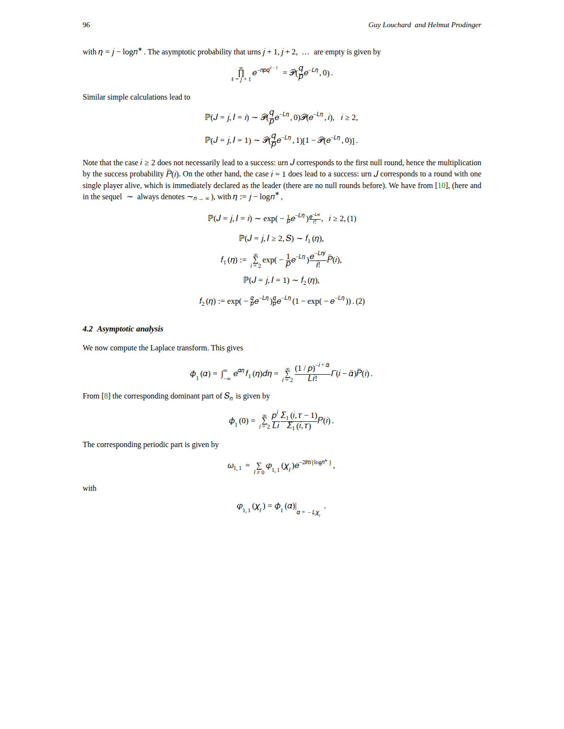96 Guy Louchard and Helmut Prodinger
with η=j−log⁡n∗. The asymptotic probability that urns j+1,j+2,… are empty is given by
∏ ℓ=j+1 ∞ e−npqℓ−1 = 𝒫 ( qp e−Lη , 0 ) .
Similar simple calculations lead to
ℙ(J=j,I=i) ∼ 𝒫(qpe−Lη,0) 𝒫(e−Lη,i) , i≥2,
ℙ(J=j,I=1) ∼ 𝒫(qpe−Lη,1) [1−𝒫(e−Lη,0)] .
Note that the case i≥2 does not necessarily lead to a success: urn J corresponds to the first null round, hence the multiplication by the success probability P~(i). On the other hand, the case i=1 does lead to a success: urn J corresponds to a round with one single player alive, which is immediately declared as the leader (there are no null rounds before). We have from [10], (here and in the sequel ∼ always denotes ∼n→∞), with η:=j−log⁡n∗,
| ℙ ( J = j , I = i ) ∼ exp ( − 1 p e − L η ) e − L η i i ! , i ≥ 2 , | (1) |
ℙ(J=j,I≥2,S) ∼ f1(η),
f1(η) := ∑i=2∞ exp(−1pe−Lη) e−Lηi i! P~(i),
ℙ(J=j,I=1) ∼ f2(η),
| f 2 ( η ) := exp ( − q p e − L η ) q p e − L η ( 1 − exp ( − e − L η ) ) . | (2) |
4.2 Asymptotic analysis
We now compute the Laplace transform. This gives
ϕ1(α) = ∫ −∞ ∞ eαη f1(η) dη = ∑i=2∞ (1/p)−i+α~ Li! Γ(i−α~) P~(i) .
From [8] the corresponding dominant part of Sn is given by
ϕ1(0) = ∑i=2∞ pi Li Σ1(i,τ−1) Σ1(i,τ) P(i) .
The corresponding periodic part is given by
ω1,1 = ∑l≠0 φ1,1 (χl) e−2lπi{log⁡n∗} ,
with
φ1,1 (χl) = ϕ1(α) | α=−Lχl .